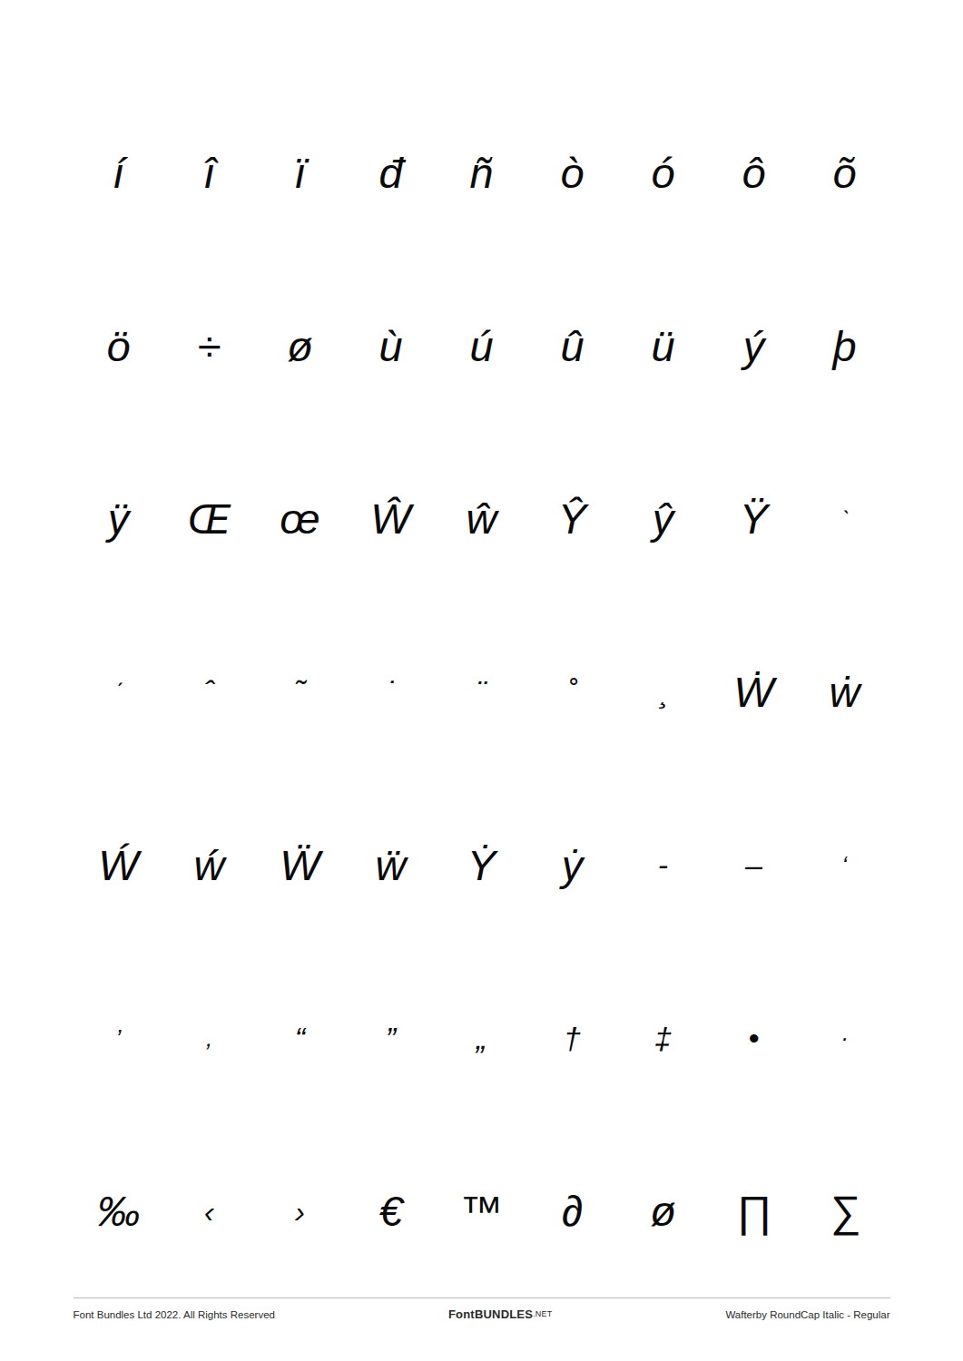í
î
ï
đ
ñ
ò
ó
ô
õ
ö
÷
ø
ù
ú
û
ü
ý
þ
ÿ
Œ
œ
Ŵ
ŵ
Ŷ
ŷ
Ÿ
ˋ
ˊ
ˆ
˜
˙
¨
˚
¸
Ẇ
ẇ
Ẃ
ẃ
Ẅ
ẅ
Ẏ
ẏ
-
–
‘
’
‚
“
”
„
†
‡
•
·
‰
‹
›
€
™
∂
ø
∏
∑
Font Bundles Ltd 2022. All Rights Reserved
FontBUNDLES.NET
Wafterby RoundCap Italic - Regular